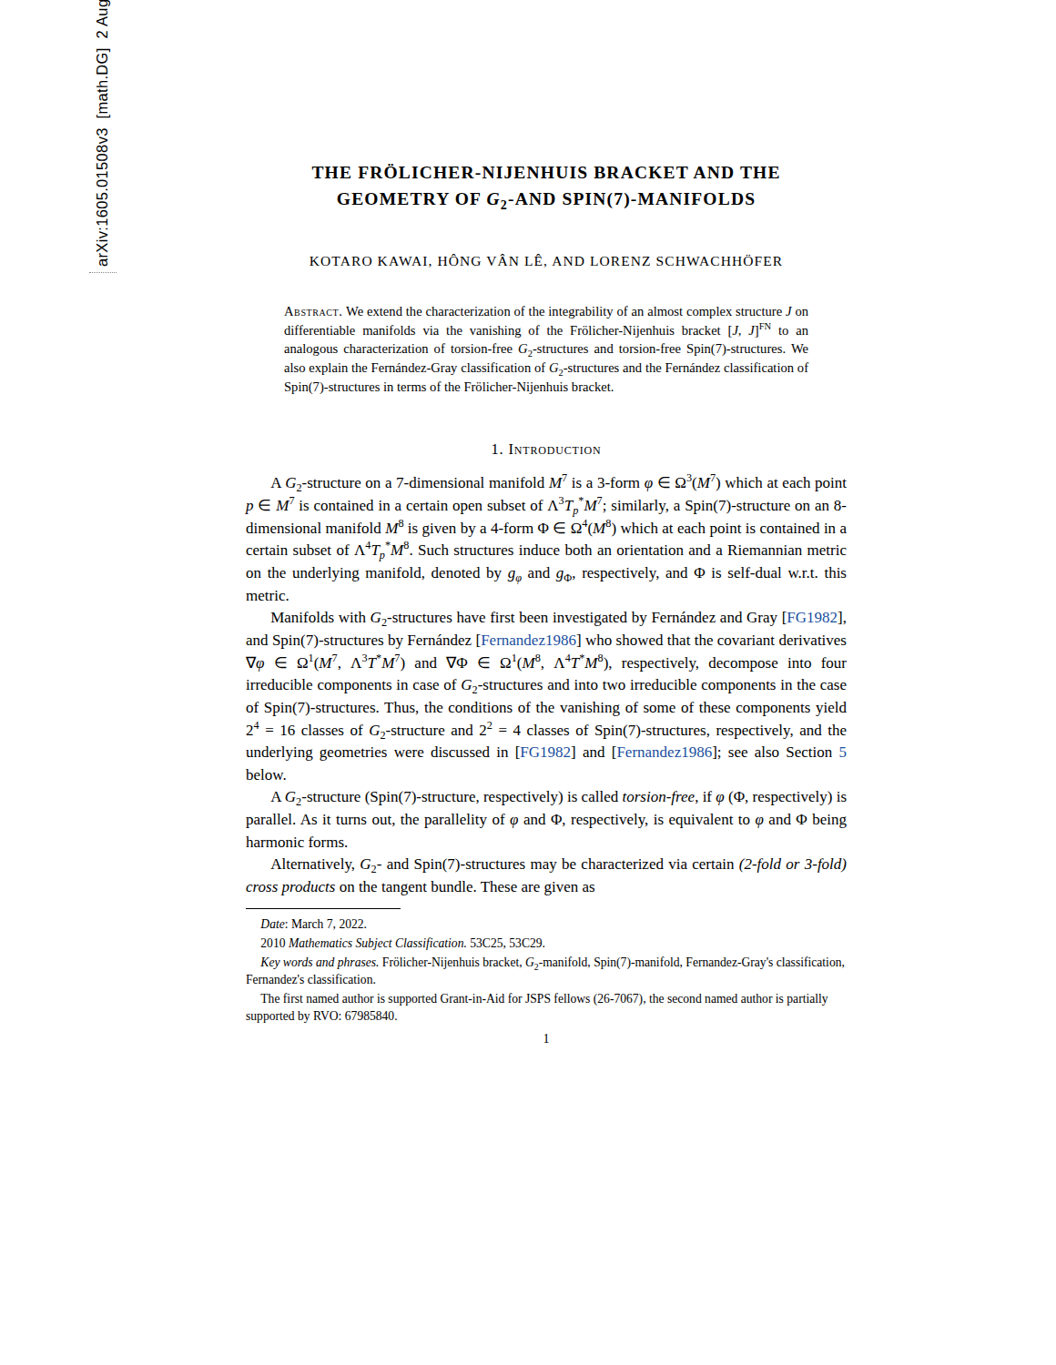arXiv:1605.01508v3 [math.DG] 2 Aug 2017
The Frölicher-Nijenhuis bracket and the
geometry of G2-and Spin(7)-manifolds
Kotaro Kawai, Hông Vân Lê, and Lorenz Schwachhöfer
Abstract. We extend the characterization of the integrability of an almost complex structure J on differentiable manifolds via the vanishing of the Frölicher-Nijenhuis bracket [J, J]FN to an analogous characterization of torsion-free G2-structures and torsion-free Spin(7)-structures. We also explain the Fernández-Gray classification of G2-structures and the Fernández classification of Spin(7)-structures in terms of the Frölicher-Nijenhuis bracket.
1. Introduction
A G2-structure on a 7-dimensional manifold M7 is a 3-form φ ∈ Ω3(M7) which at each point p ∈ M7 is contained in a certain open subset of Λ3Tp*M7; similarly, a Spin(7)-structure on an 8-dimensional manifold M8 is given by a 4-form Φ ∈ Ω4(M8) which at each point is contained in a certain subset of Λ4Tp*M8. Such structures induce both an orientation and a Riemannian metric on the underlying manifold, denoted by gφ and gΦ, respectively, and Φ is self-dual w.r.t. this metric.
Manifolds with G2-structures have first been investigated by Fernández and Gray [FG1982], and Spin(7)-structures by Fernández [Fernandez1986] who showed that the covariant derivatives ∇φ ∈ Ω1(M7, Λ3T*M7) and ∇Φ ∈ Ω1(M8, Λ4T*M8), respectively, decompose into four irreducible components in case of G2-structures and into two irreducible components in the case of Spin(7)-structures. Thus, the conditions of the vanishing of some of these components yield 24 = 16 classes of G2-structure and 22 = 4 classes of Spin(7)-structures, respectively, and the underlying geometries were discussed in [FG1982] and [Fernandez1986]; see also Section 5 below.
A G2-structure (Spin(7)-structure, respectively) is called torsion-free, if φ (Φ, respectively) is parallel. As it turns out, the parallelity of φ and Φ, respectively, is equivalent to φ and Φ being harmonic forms.
Alternatively, G2- and Spin(7)-structures may be characterized via certain (2-fold or 3-fold) cross products on the tangent bundle. These are given as
Date: March 7, 2022.
2010 Mathematics Subject Classification. 53C25, 53C29.
Key words and phrases. Frölicher-Nijenhuis bracket, G2-manifold, Spin(7)-manifold, Fernandez-Gray's classification, Fernandez's classification.
The first named author is supported Grant-in-Aid for JSPS fellows (26-7067), the second named author is partially supported by RVO: 67985840.
1